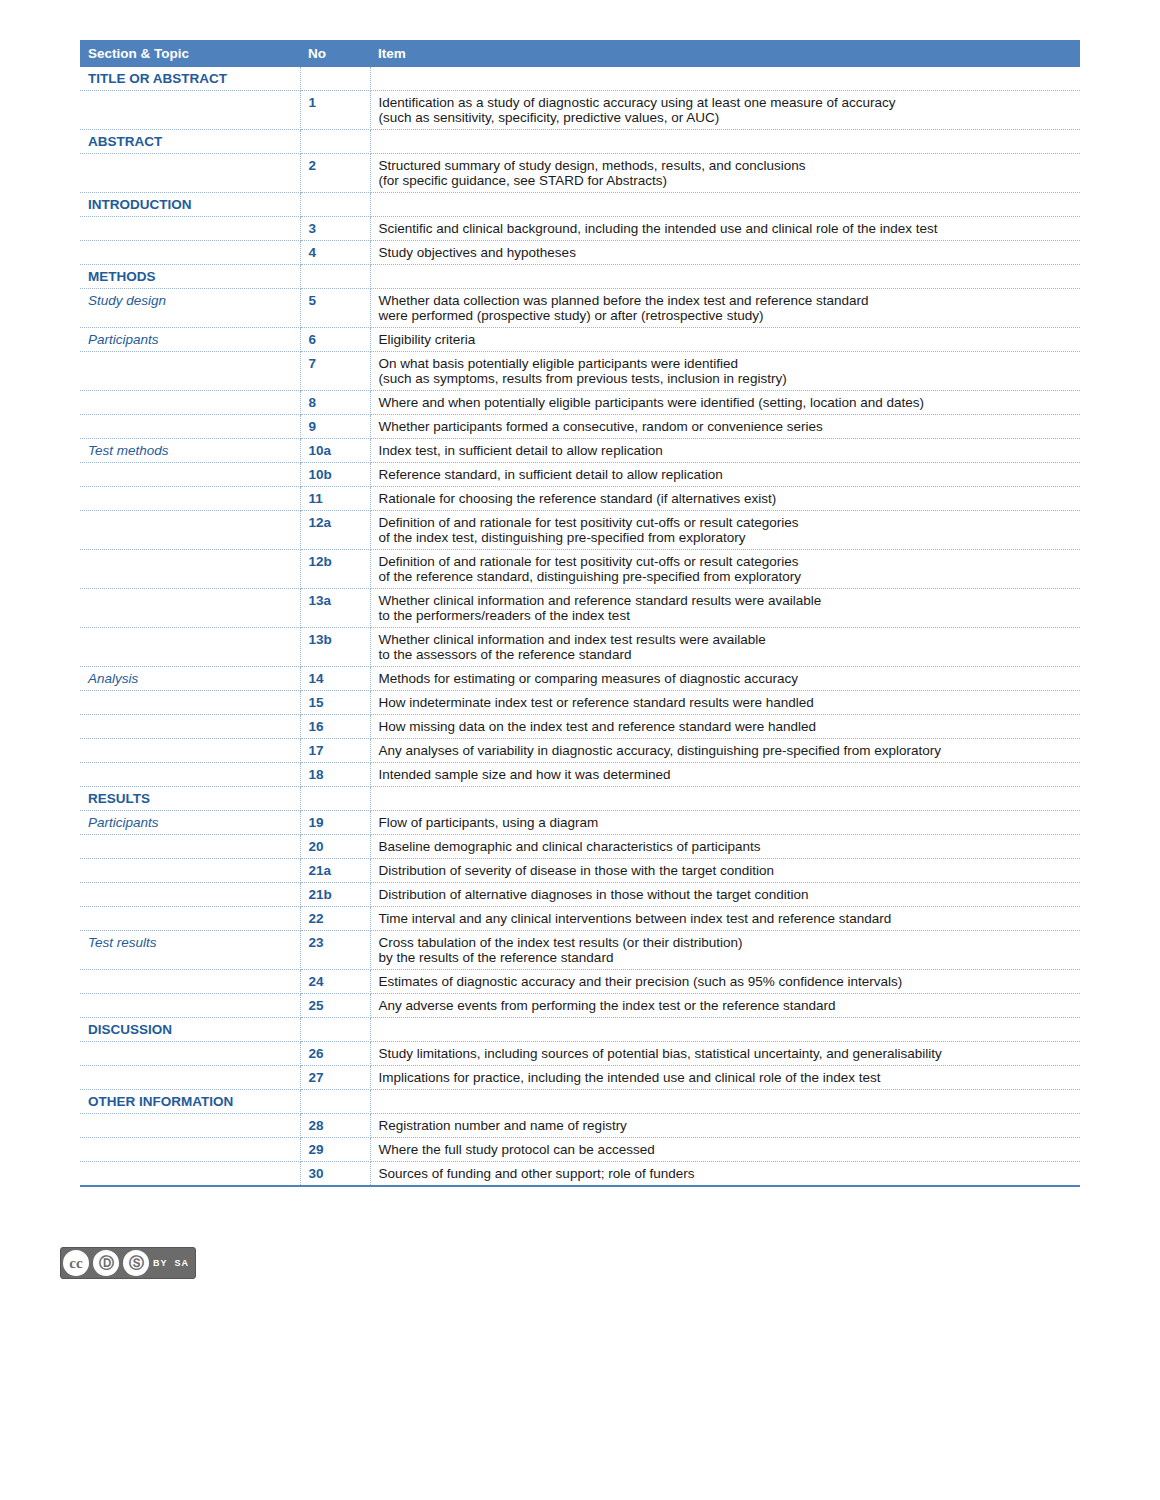| Section & Topic | No | Item |
| --- | --- | --- |
| TITLE OR ABSTRACT | | |
| | 1 | Identification as a study of diagnostic accuracy using at least one measure of accuracy (such as sensitivity, specificity, predictive values, or AUC) |
| ABSTRACT | | |
| | 2 | Structured summary of study design, methods, results, and conclusions (for specific guidance, see STARD for Abstracts) |
| INTRODUCTION | | |
| | 3 | Scientific and clinical background, including the intended use and clinical role of the index test |
| | 4 | Study objectives and hypotheses |
| METHODS | | |
| Study design | 5 | Whether data collection was planned before the index test and reference standard were performed (prospective study) or after (retrospective study) |
| Participants | 6 | Eligibility criteria |
| | 7 | On what basis potentially eligible participants were identified (such as symptoms, results from previous tests, inclusion in registry) |
| | 8 | Where and when potentially eligible participants were identified (setting, location and dates) |
| | 9 | Whether participants formed a consecutive, random or convenience series |
| Test methods | 10a | Index test, in sufficient detail to allow replication |
| | 10b | Reference standard, in sufficient detail to allow replication |
| | 11 | Rationale for choosing the reference standard (if alternatives exist) |
| | 12a | Definition of and rationale for test positivity cut-offs or result categories of the index test, distinguishing pre-specified from exploratory |
| | 12b | Definition of and rationale for test positivity cut-offs or result categories of the reference standard, distinguishing pre-specified from exploratory |
| | 13a | Whether clinical information and reference standard results were available to the performers/readers of the index test |
| | 13b | Whether clinical information and index test results were available to the assessors of the reference standard |
| Analysis | 14 | Methods for estimating or comparing measures of diagnostic accuracy |
| | 15 | How indeterminate index test or reference standard results were handled |
| | 16 | How missing data on the index test and reference standard were handled |
| | 17 | Any analyses of variability in diagnostic accuracy, distinguishing pre-specified from exploratory |
| | 18 | Intended sample size and how it was determined |
| RESULTS | | |
| Participants | 19 | Flow of participants, using a diagram |
| | 20 | Baseline demographic and clinical characteristics of participants |
| | 21a | Distribution of severity of disease in those with the target condition |
| | 21b | Distribution of alternative diagnoses in those without the target condition |
| | 22 | Time interval and any clinical interventions between index test and reference standard |
| Test results | 23 | Cross tabulation of the index test results (or their distribution) by the results of the reference standard |
| | 24 | Estimates of diagnostic accuracy and their precision (such as 95% confidence intervals) |
| | 25 | Any adverse events from performing the index test or the reference standard |
| DISCUSSION | | |
| | 26 | Study limitations, including sources of potential bias, statistical uncertainty, and generalisability |
| | 27 | Implications for practice, including the intended use and clinical role of the index test |
| OTHER INFORMATION | | |
| | 28 | Registration number and name of registry |
| | 29 | Where the full study protocol can be accessed |
| | 30 | Sources of funding and other support; role of funders |
cc Ⓓ Ⓢ BY SA